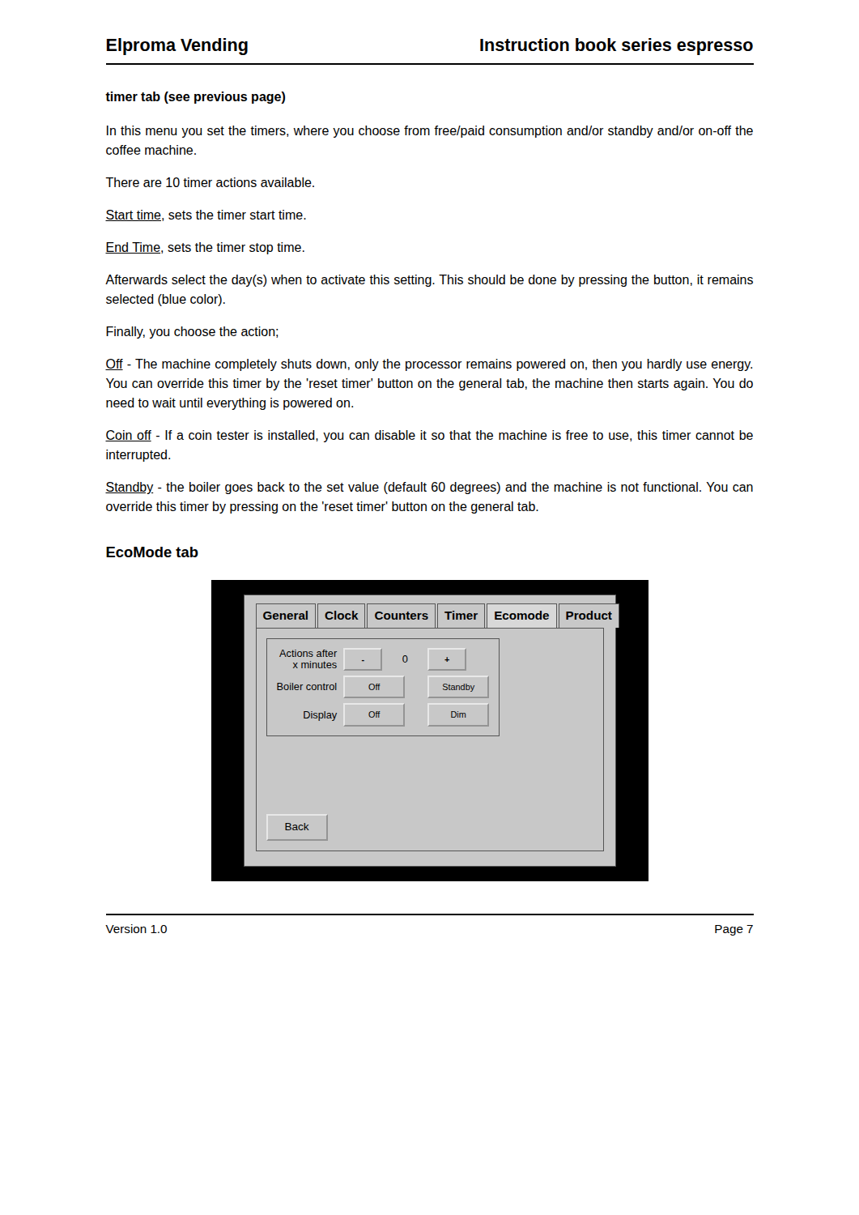Elproma Vending Instruction book series espresso
timer tab (see previous page)
In this menu you set the timers, where you choose from free/paid consumption and/or standby and/or on-off the coffee machine.
There are 10 timer actions available.
Start time, sets the timer start time.
End Time, sets the timer stop time.
Afterwards select the day(s) when to activate this setting. This should be done by pressing the button, it remains selected (blue color).
Finally, you choose the action;
Off - The machine completely shuts down, only the processor remains powered on, then you hardly use energy. You can override this timer by the 'reset timer' button on the general tab, the machine then starts again. You do need to wait until everything is powered on.
Coin off - If a coin tester is installed, you can disable it so that the machine is free to use, this timer cannot be interrupted.
Standby - the boiler goes back to the set value (default 60 degrees) and the machine is not functional. You can override this timer by pressing on the 'reset timer' button on the general tab.
EcoMode tab
General
Clock
Counters
Timer
Ecomode
Product
| Actions after x minutes | - | 0 | + |
| Boiler control | Off | Standby |
| Display | Off | Dim |
Back
Version 1.0 Page 7